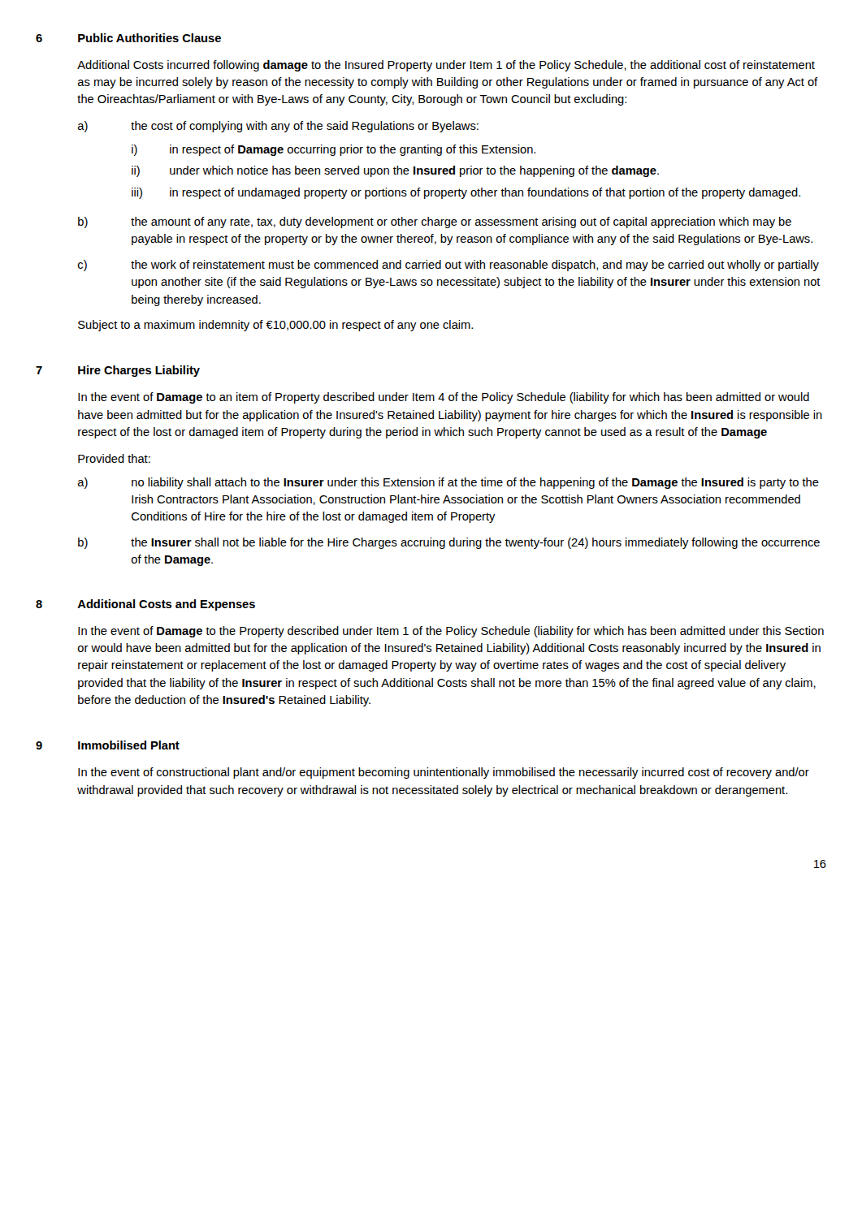6
Public Authorities Clause
Additional Costs incurred following damage to the Insured Property under Item 1 of the Policy Schedule, the additional cost of reinstatement as may be incurred solely by reason of the necessity to comply with Building or other Regulations under or framed in pursuance of any Act of the Oireachtas/Parliament or with Bye-Laws of any County, City, Borough or Town Council but excluding:
a)
the cost of complying with any of the said Regulations or Byelaws:
i)
in respect of Damage occurring prior to the granting of this Extension.
ii)
under which notice has been served upon the Insured prior to the happening of the damage.
iii)
in respect of undamaged property or portions of property other than foundations of that portion of the property damaged.
b)
the amount of any rate, tax, duty development or other charge or assessment arising out of capital appreciation which may be payable in respect of the property or by the owner thereof, by reason of compliance with any of the said Regulations or Bye-Laws.
c)
the work of reinstatement must be commenced and carried out with reasonable dispatch, and may be carried out wholly or partially upon another site (if the said Regulations or Bye-Laws so necessitate) subject to the liability of the Insurer under this extension not being thereby increased.
Subject to a maximum indemnity of €10,000.00 in respect of any one claim.
7
Hire Charges Liability
In the event of Damage to an item of Property described under Item 4 of the Policy Schedule (liability for which has been admitted or would have been admitted but for the application of the Insured's Retained Liability) payment for hire charges for which the Insured is responsible in respect of the lost or damaged item of Property during the period in which such Property cannot be used as a result of the Damage
Provided that:
a)
no liability shall attach to the Insurer under this Extension if at the time of the happening of the Damage the Insured is party to the Irish Contractors Plant Association, Construction Plant-hire Association or the Scottish Plant Owners Association recommended Conditions of Hire for the hire of the lost or damaged item of Property
b)
the Insurer shall not be liable for the Hire Charges accruing during the twenty-four (24) hours immediately following the occurrence of the Damage.
8
Additional Costs and Expenses
In the event of Damage to the Property described under Item 1 of the Policy Schedule (liability for which has been admitted under this Section or would have been admitted but for the application of the Insured's Retained Liability) Additional Costs reasonably incurred by the Insured in repair reinstatement or replacement of the lost or damaged Property by way of overtime rates of wages and the cost of special delivery provided that the liability of the Insurer in respect of such Additional Costs shall not be more than 15% of the final agreed value of any claim, before the deduction of the Insured's Retained Liability.
9
Immobilised Plant
In the event of constructional plant and/or equipment becoming unintentionally immobilised the necessarily incurred cost of recovery and/or withdrawal provided that such recovery or withdrawal is not necessitated solely by electrical or mechanical breakdown or derangement.
16